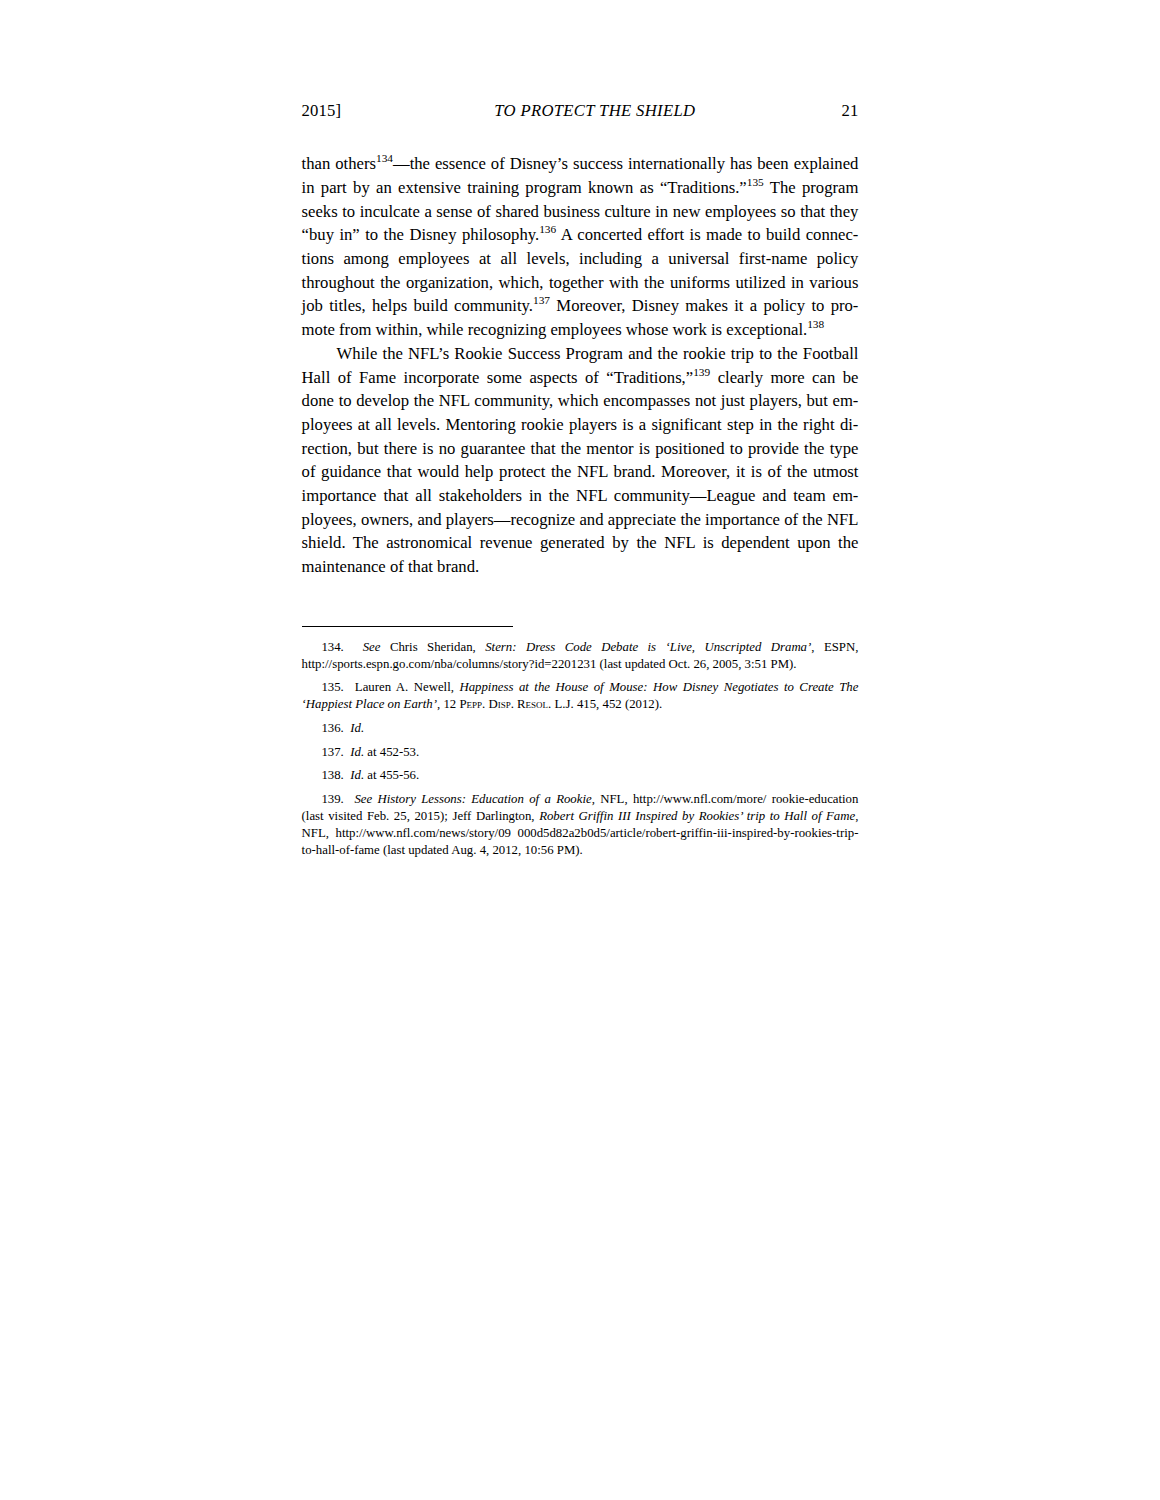2015] TO PROTECT THE SHIELD 21
than others134—the essence of Disney’s success internationally has been explained in part by an extensive training program known as “Traditions.”135 The program seeks to inculcate a sense of shared business culture in new employees so that they “buy in” to the Disney philosophy.136 A concerted effort is made to build connections among employees at all levels, including a universal first-name policy throughout the organization, which, together with the uniforms utilized in various job titles, helps build community.137 Moreover, Disney makes it a policy to promote from within, while recognizing employees whose work is exceptional.138
While the NFL’s Rookie Success Program and the rookie trip to the Football Hall of Fame incorporate some aspects of “Traditions,”139 clearly more can be done to develop the NFL community, which encompasses not just players, but employees at all levels. Mentoring rookie players is a significant step in the right direction, but there is no guarantee that the mentor is positioned to provide the type of guidance that would help protect the NFL brand. Moreover, it is of the utmost importance that all stakeholders in the NFL community—League and team employees, owners, and players—recognize and appreciate the importance of the NFL shield. The astronomical revenue generated by the NFL is dependent upon the maintenance of that brand.
134. See Chris Sheridan, Stern: Dress Code Debate is ‘Live, Unscripted Drama’, ESPN, http://sports.espn.go.com/nba/columns/story?id=2201231 (last updated Oct. 26, 2005, 3:51 PM).
135. Lauren A. Newell, Happiness at the House of Mouse: How Disney Negotiates to Create The ‘Happiest Place on Earth’, 12 Pepp. Disp. Resol. L.J. 415, 452 (2012).
136. Id.
137. Id. at 452-53.
138. Id. at 455-56.
139. See History Lessons: Education of a Rookie, NFL, http://www.nfl.com/more/ rookie-education (last visited Feb. 25, 2015); Jeff Darlington, Robert Griffin III Inspired by Rookies’ trip to Hall of Fame, NFL, http://www.nfl.com/news/story/09 000d5d82a2b0d5/article/robert-griffin-iii-inspired-by-rookies-trip-to-hall-of-fame (last updated Aug. 4, 2012, 10:56 PM).